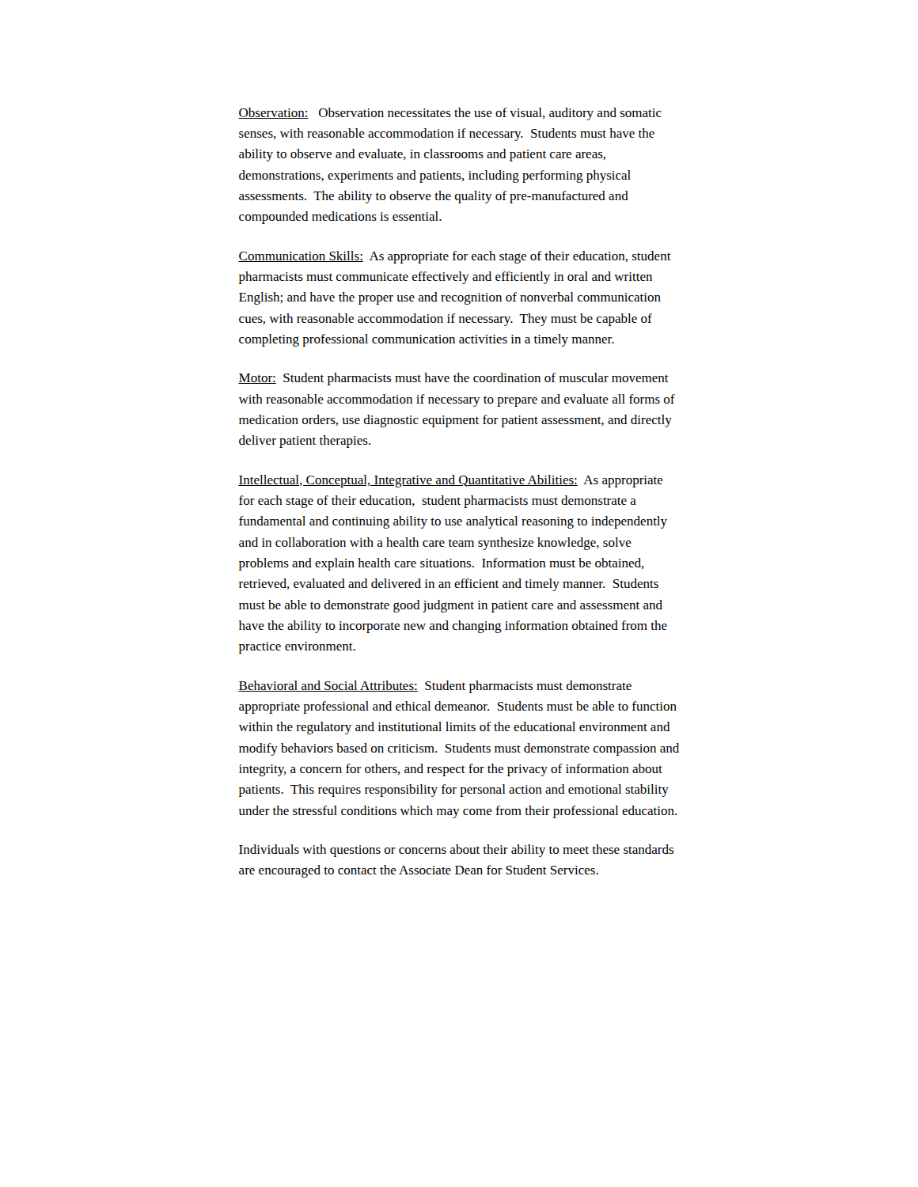Observation: Observation necessitates the use of visual, auditory and somatic senses, with reasonable accommodation if necessary. Students must have the ability to observe and evaluate, in classrooms and patient care areas, demonstrations, experiments and patients, including performing physical assessments. The ability to observe the quality of pre-manufactured and compounded medications is essential.
Communication Skills: As appropriate for each stage of their education, student pharmacists must communicate effectively and efficiently in oral and written English; and have the proper use and recognition of nonverbal communication cues, with reasonable accommodation if necessary. They must be capable of completing professional communication activities in a timely manner.
Motor: Student pharmacists must have the coordination of muscular movement with reasonable accommodation if necessary to prepare and evaluate all forms of medication orders, use diagnostic equipment for patient assessment, and directly deliver patient therapies.
Intellectual, Conceptual, Integrative and Quantitative Abilities: As appropriate for each stage of their education, student pharmacists must demonstrate a fundamental and continuing ability to use analytical reasoning to independently and in collaboration with a health care team synthesize knowledge, solve problems and explain health care situations. Information must be obtained, retrieved, evaluated and delivered in an efficient and timely manner. Students must be able to demonstrate good judgment in patient care and assessment and have the ability to incorporate new and changing information obtained from the practice environment.
Behavioral and Social Attributes: Student pharmacists must demonstrate appropriate professional and ethical demeanor. Students must be able to function within the regulatory and institutional limits of the educational environment and modify behaviors based on criticism. Students must demonstrate compassion and integrity, a concern for others, and respect for the privacy of information about patients. This requires responsibility for personal action and emotional stability under the stressful conditions which may come from their professional education.
Individuals with questions or concerns about their ability to meet these standards are encouraged to contact the Associate Dean for Student Services.